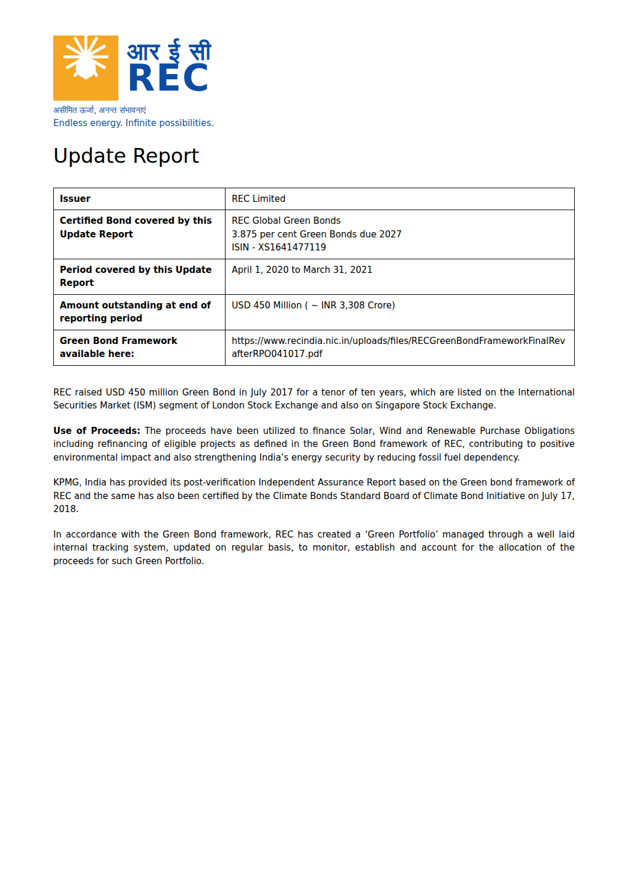आर ई सी
REC
असीमित ऊर्जा, अनन्त संभावनाएं
Endless energy. Infinite possibilities.
Update Report
| Issuer | REC Limited |
| Certified Bond covered by this Update Report | REC Global Green Bonds 3.875 per cent Green Bonds due 2027 ISIN - XS1641477119 |
| Period covered by this Update Report | April 1, 2020 to March 31, 2021 |
| Amount outstanding at end of reporting period | USD 450 Million ( ~ INR 3,308 Crore) |
| Green Bond Framework available here: | https://www.recindia.nic.in/uploads/files/RECGreenBondFrameworkFinalRevafterRPO041017.pdf |
REC raised USD 450 million Green Bond in July 2017 for a tenor of ten years, which are listed on the International Securities Market (ISM) segment of London Stock Exchange and also on Singapore Stock Exchange.
Use of Proceeds: The proceeds have been utilized to finance Solar, Wind and Renewable Purchase Obligations including refinancing of eligible projects as defined in the Green Bond framework of REC, contributing to positive environmental impact and also strengthening India’s energy security by reducing fossil fuel dependency.
KPMG, India has provided its post-verification Independent Assurance Report based on the Green bond framework of REC and the same has also been certified by the Climate Bonds Standard Board of Climate Bond Initiative on July 17, 2018.
In accordance with the Green Bond framework, REC has created a ‘Green Portfolio’ managed through a well laid internal tracking system, updated on regular basis, to monitor, establish and account for the allocation of the proceeds for such Green Portfolio.